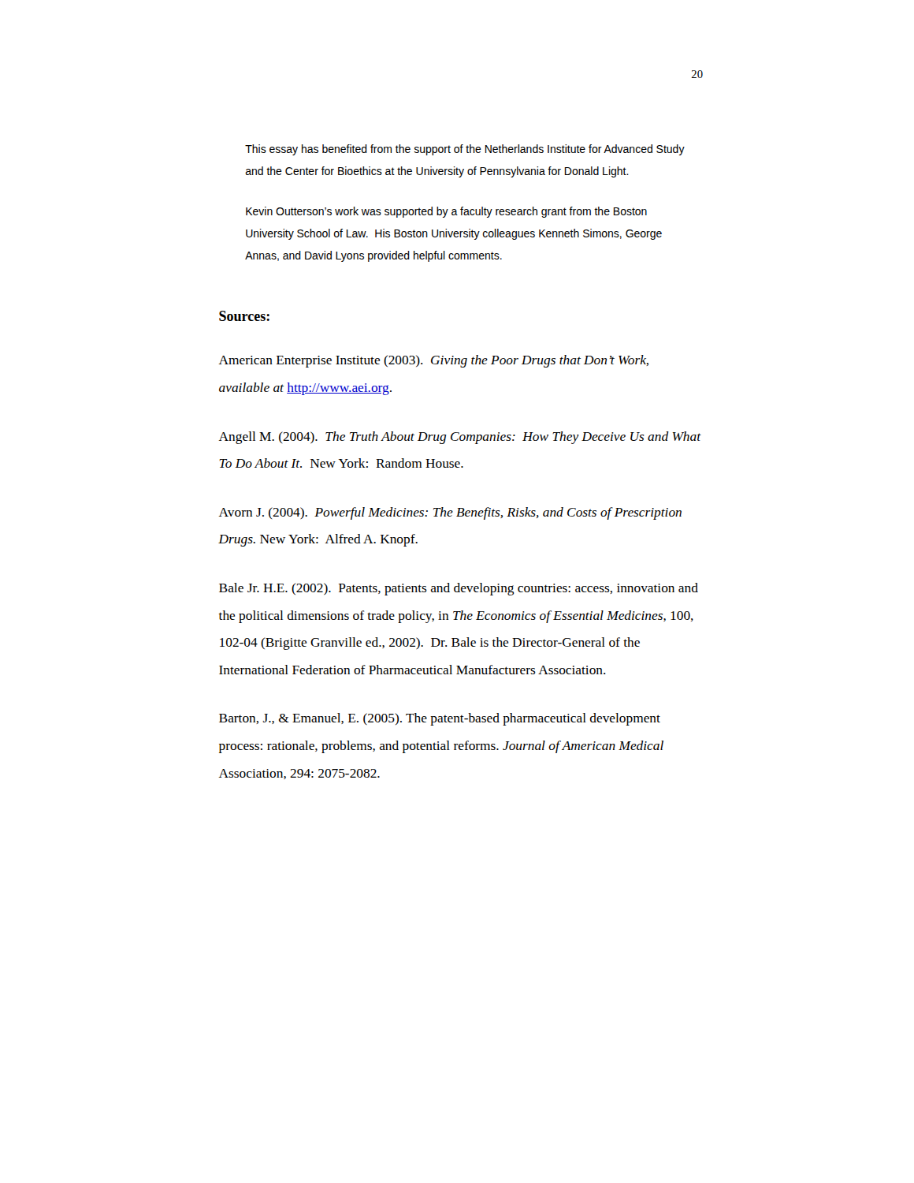20
This essay has benefited from the support of the Netherlands Institute for Advanced Study and the Center for Bioethics at the University of Pennsylvania for Donald Light.
Kevin Outterson’s work was supported by a faculty research grant from the Boston University School of Law. His Boston University colleagues Kenneth Simons, George Annas, and David Lyons provided helpful comments.
Sources:
American Enterprise Institute (2003). Giving the Poor Drugs that Don’t Work, available at http://www.aei.org.
Angell M. (2004). The Truth About Drug Companies: How They Deceive Us and What To Do About It. New York: Random House.
Avorn J. (2004). Powerful Medicines: The Benefits, Risks, and Costs of Prescription Drugs. New York: Alfred A. Knopf.
Bale Jr. H.E. (2002). Patents, patients and developing countries: access, innovation and the political dimensions of trade policy, in The Economics of Essential Medicines, 100, 102-04 (Brigitte Granville ed., 2002). Dr. Bale is the Director-General of the International Federation of Pharmaceutical Manufacturers Association.
Barton, J., & Emanuel, E. (2005). The patent-based pharmaceutical development process: rationale, problems, and potential reforms. Journal of American Medical Association, 294: 2075-2082.